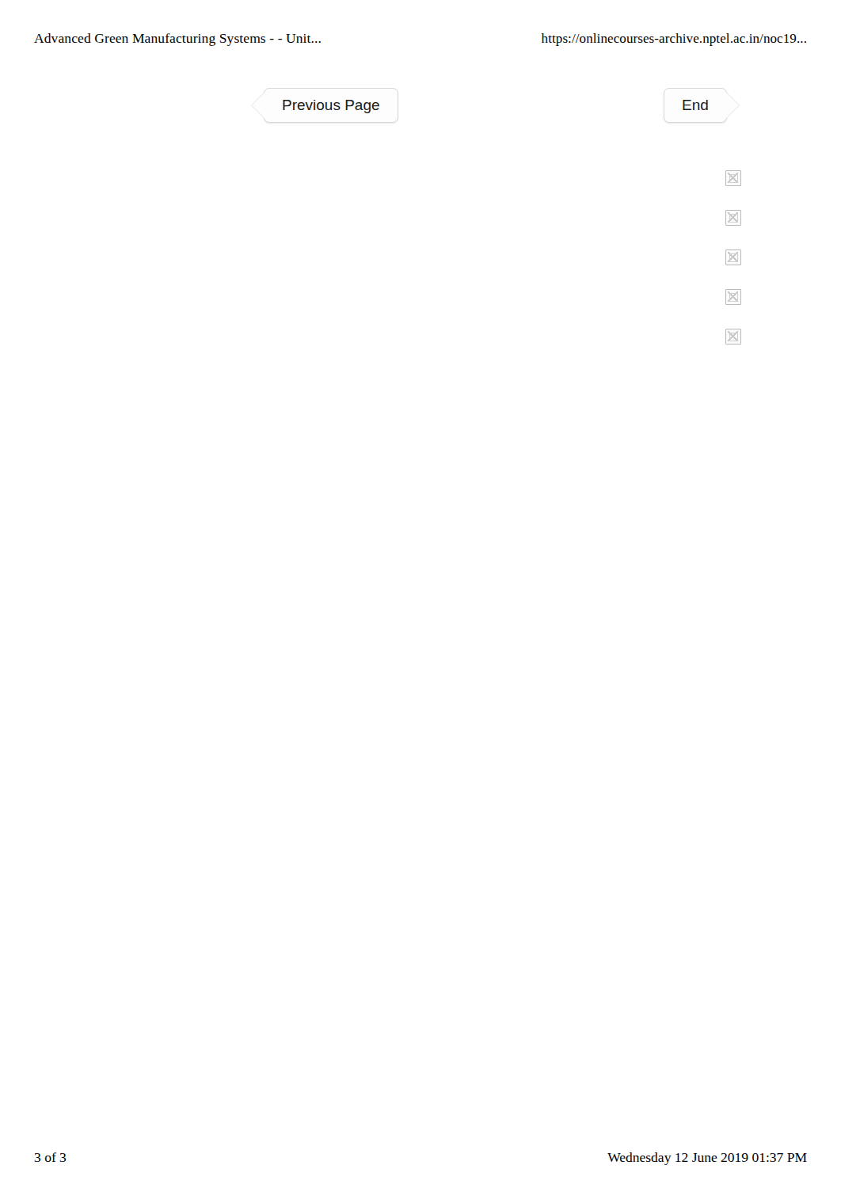Advanced Green Manufacturing Systems - - Unit...
https://onlinecourses-archive.nptel.ac.in/noc19...
Previous Page
End
3 of 3
Wednesday 12 June 2019 01:37 PM